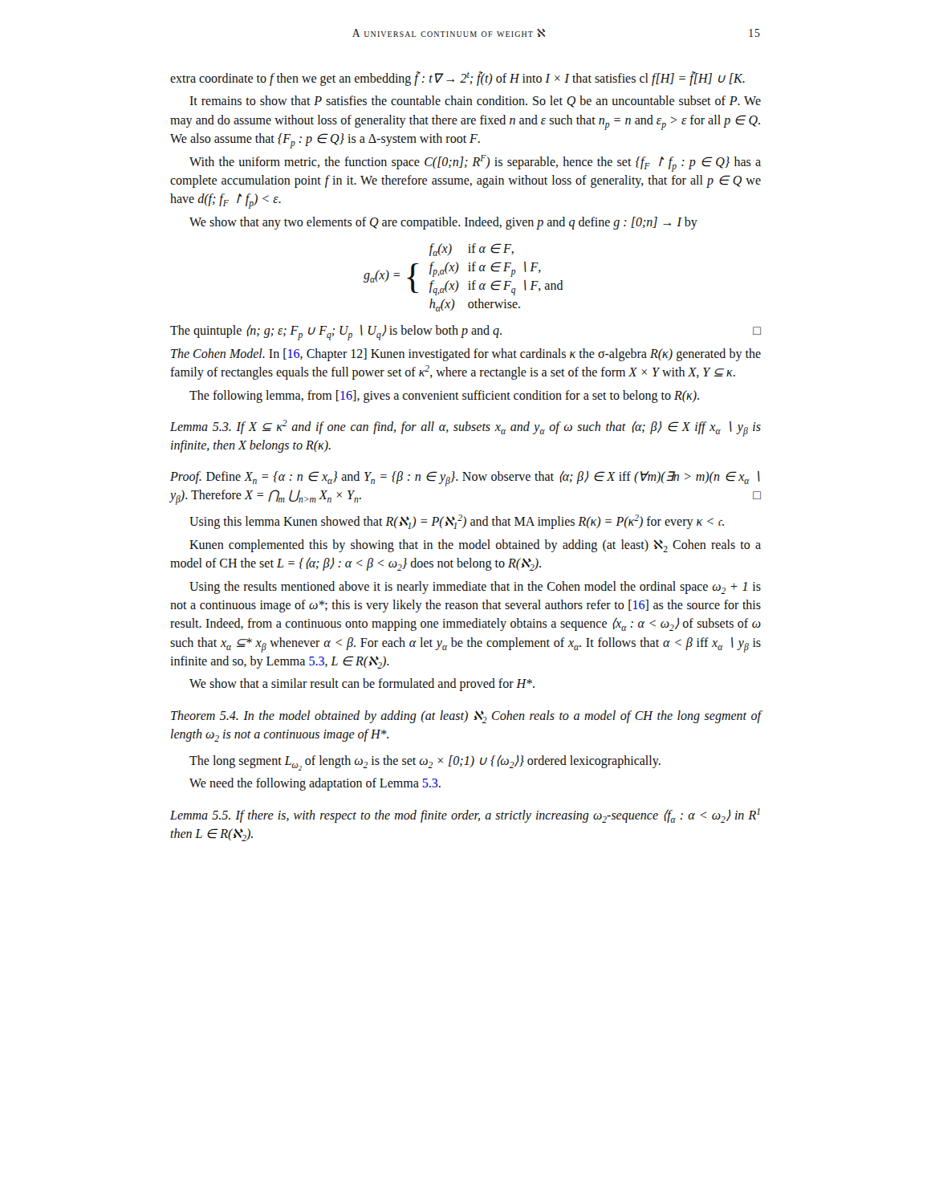A universal continuum of weight ℵ 15
extra coordinate to f then we get an embedding f̃ : t∇ → 2t; f̃(t) of H into I × I that satisfies cl f[H] = f̃[H] ∪ [K.
It remains to show that P satisfies the countable chain condition. So let Q be an uncountable subset of P. We may and do assume without loss of generality that there are fixed n and ε such that np = n and εp > ε for all p ∈ Q. We also assume that {Fp : p ∈ Q} is a Δ-system with root F.
With the uniform metric, the function space C([0;n]; RF) is separable, hence the set {fF ↾ fp : p ∈ Q} has a complete accumulation point f in it. We therefore assume, again without loss of generality, that for all p ∈ Q we have d(f; fF ↾ fp) < ε.
We show that any two elements of Q are compatible. Indeed, given p and q define g : [0;n] → I by
gα(x) = {
| f α (x) | if α ∈ F , |
| f p,α (x) | if α ∈ F p ∖ F , |
| f q,α (x) | if α ∈ F q ∖ F , and |
| h α (x) | otherwise. |
The quintuple ⟨n; g; ε; Fp ∪ Fq; Up ∖ Uq⟩ is below both p and q. □
The Cohen Model. In [16, Chapter 12] Kunen investigated for what cardinals κ the σ-algebra R(κ) generated by the family of rectangles equals the full power set of κ2, where a rectangle is a set of the form X × Y with X, Y ⊆ κ.
The following lemma, from [16], gives a convenient sufficient condition for a set to belong to R(κ).
Lemma 5.3. If X ⊆ κ2 and if one can find, for all α, subsets xα and yα of ω such that ⟨α; β⟩ ∈ X iff xα ∖ yβ is infinite, then X belongs to R(κ).
Proof. Define Xn = {α : n ∈ xα} and Yn = {β : n ∈ yβ}. Now observe that ⟨α; β⟩ ∈ X iff (∀m)(∃n > m)(n ∈ xα ∖ yβ). Therefore X = ⋂m ⋃n>m Xn × Yn. □
Using this lemma Kunen showed that R(ℵ1) = P(ℵ12) and that MA implies R(κ) = P(κ2) for every κ < 𝔠.
Kunen complemented this by showing that in the model obtained by adding (at least) ℵ2 Cohen reals to a model of CH the set L = {⟨α; β⟩ : α < β < ω2} does not belong to R(ℵ2).
Using the results mentioned above it is nearly immediate that in the Cohen model the ordinal space ω2 + 1 is not a continuous image of ω*; this is very likely the reason that several authors refer to [16] as the source for this result. Indeed, from a continuous onto mapping one immediately obtains a sequence ⟨xα : α < ω2⟩ of subsets of ω such that xα ⊆* xβ whenever α < β. For each α let yα be the complement of xα. It follows that α < β iff xα ∖ yβ is infinite and so, by Lemma 5.3, L ∈ R(ℵ2).
We show that a similar result can be formulated and proved for H*.
Theorem 5.4. In the model obtained by adding (at least) ℵ2 Cohen reals to a model of CH the long segment of length ω2 is not a continuous image of H*.
The long segment Lω2 of length ω2 is the set ω2 × [0;1) ∪ {⟨ω2⟩} ordered lexicographically.
We need the following adaptation of Lemma 5.3.
Lemma 5.5. If there is, with respect to the mod finite order, a strictly increasing ω2-sequence ⟨fα : α < ω2⟩ in R1 then L ∈ R(ℵ2).